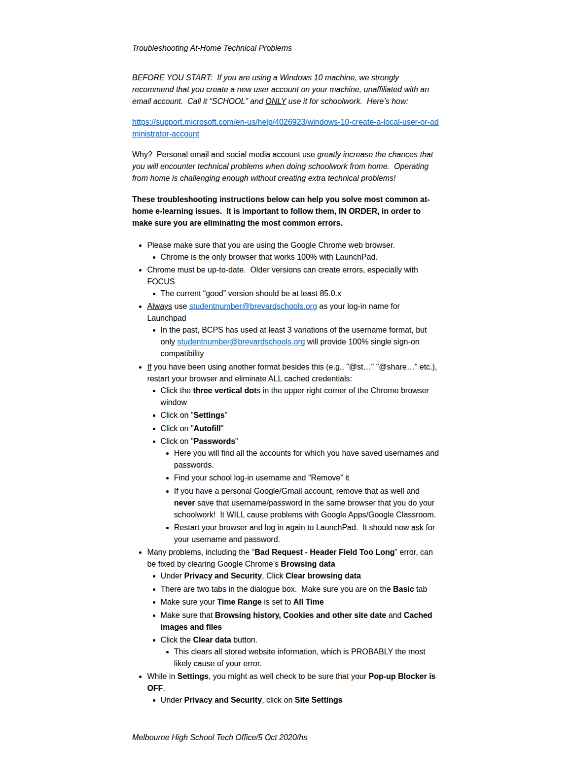Troubleshooting At-Home Technical Problems
BEFORE YOU START: If you are using a Windows 10 machine, we strongly recommend that you create a new user account on your machine, unaffiliated with an email account. Call it “SCHOOL” and ONLY use it for schoolwork. Here’s how:
https://support.microsoft.com/en-us/help/4026923/windows-10-create-a-local-user-or-administrator-account
Why? Personal email and social media account use greatly increase the chances that you will encounter technical problems when doing schoolwork from home. Operating from home is challenging enough without creating extra technical problems!
These troubleshooting instructions below can help you solve most common at-home e-learning issues. It is important to follow them, IN ORDER, in order to make sure you are eliminating the most common errors.
Please make sure that you are using the Google Chrome web browser.
Chrome is the only browser that works 100% with LaunchPad.
Chrome must be up-to-date. Older versions can create errors, especially with FOCUS
The current “good” version should be at least 85.0.x
Always use studentnumber@brevardschools.org as your log-in name for Launchpad
In the past, BCPS has used at least 3 variations of the username format, but only studentnumber@brevardschools.org will provide 100% single sign-on compatibility
If you have been using another format besides this (e.g., "@st…" "@share…" etc.), restart your browser and eliminate ALL cached credentials:
Click the three vertical dots in the upper right corner of the Chrome browser window
Click on "Settings"
Click on "Autofill"
Click on "Passwords"
Here you will find all the accounts for which you have saved usernames and passwords.
Find your school log-in username and "Remove" it
If you have a personal Google/Gmail account, remove that as well and never save that username/password in the same browser that you do your schoolwork! It WILL cause problems with Google Apps/Google Classroom.
Restart your browser and log in again to LaunchPad. It should now ask for your username and password.
Many problems, including the “Bad Request - Header Field Too Long” error, can be fixed by clearing Google Chrome’s Browsing data
Under Privacy and Security, Click Clear browsing data
There are two tabs in the dialogue box. Make sure you are on the Basic tab
Make sure your Time Range is set to All Time
Make sure that Browsing history, Cookies and other site date and Cached images and files
Click the Clear data button.
This clears all stored website information, which is PROBABLY the most likely cause of your error.
While in Settings, you might as well check to be sure that your Pop-up Blocker is OFF.
Under Privacy and Security, click on Site Settings
Melbourne High School Tech Office/5 Oct 2020/hs